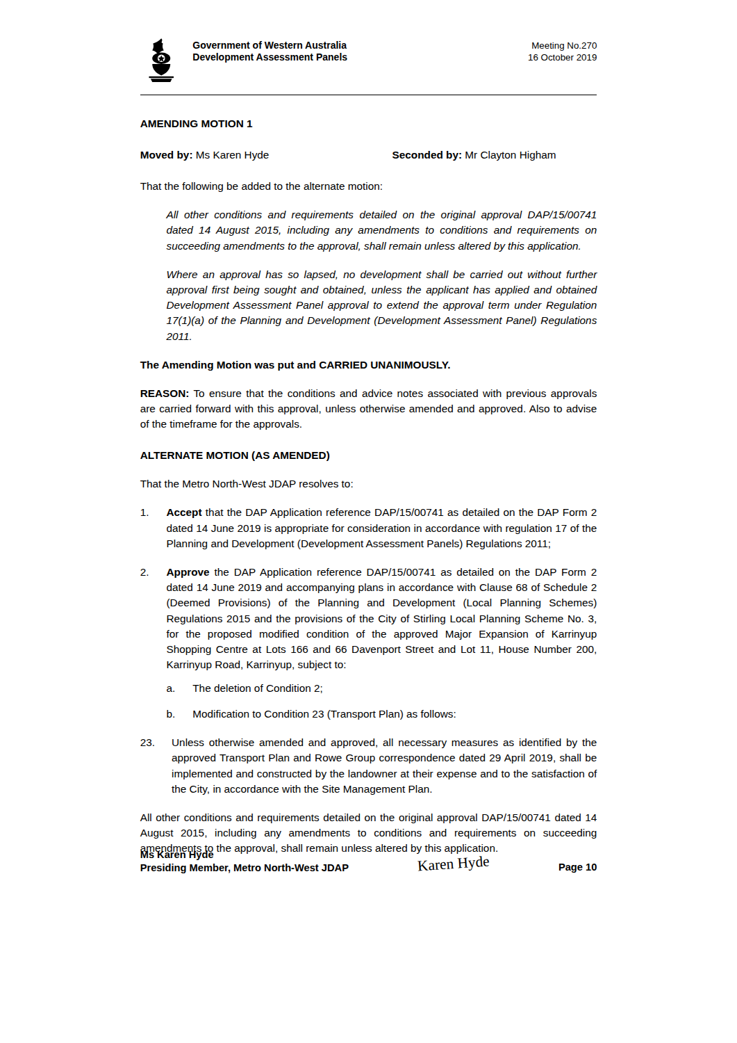Government of Western Australia
Development Assessment Panels
Meeting No.270
16 October 2019
AMENDING MOTION 1
Moved by: Ms Karen Hyde
Seconded by: Mr Clayton Higham
That the following be added to the alternate motion:
All other conditions and requirements detailed on the original approval DAP/15/00741 dated 14 August 2015, including any amendments to conditions and requirements on succeeding amendments to the approval, shall remain unless altered by this application.
Where an approval has so lapsed, no development shall be carried out without further approval first being sought and obtained, unless the applicant has applied and obtained Development Assessment Panel approval to extend the approval term under Regulation 17(1)(a) of the Planning and Development (Development Assessment Panel) Regulations 2011.
The Amending Motion was put and CARRIED UNANIMOUSLY.
REASON: To ensure that the conditions and advice notes associated with previous approvals are carried forward with this approval, unless otherwise amended and approved. Also to advise of the timeframe for the approvals.
ALTERNATE MOTION (AS AMENDED)
That the Metro North-West JDAP resolves to:
Accept that the DAP Application reference DAP/15/00741 as detailed on the DAP Form 2 dated 14 June 2019 is appropriate for consideration in accordance with regulation 17 of the Planning and Development (Development Assessment Panels) Regulations 2011;
Approve the DAP Application reference DAP/15/00741 as detailed on the DAP Form 2 dated 14 June 2019 and accompanying plans in accordance with Clause 68 of Schedule 2 (Deemed Provisions) of the Planning and Development (Local Planning Schemes) Regulations 2015 and the provisions of the City of Stirling Local Planning Scheme No. 3, for the proposed modified condition of the approved Major Expansion of Karrinyup Shopping Centre at Lots 166 and 66 Davenport Street and Lot 11, House Number 200, Karrinyup Road, Karrinyup, subject to:
The deletion of Condition 2;
Modification to Condition 23 (Transport Plan) as follows:
23. Unless otherwise amended and approved, all necessary measures as identified by the approved Transport Plan and Rowe Group correspondence dated 29 April 2019, shall be implemented and constructed by the landowner at their expense and to the satisfaction of the City, in accordance with the Site Management Plan.
All other conditions and requirements detailed on the original approval DAP/15/00741 dated 14 August 2015, including any amendments to conditions and requirements on succeeding amendments to the approval, shall remain unless altered by this application.
Ms Karen Hyde
Presiding Member, Metro North-West JDAP
Karen Hyde
Page 10